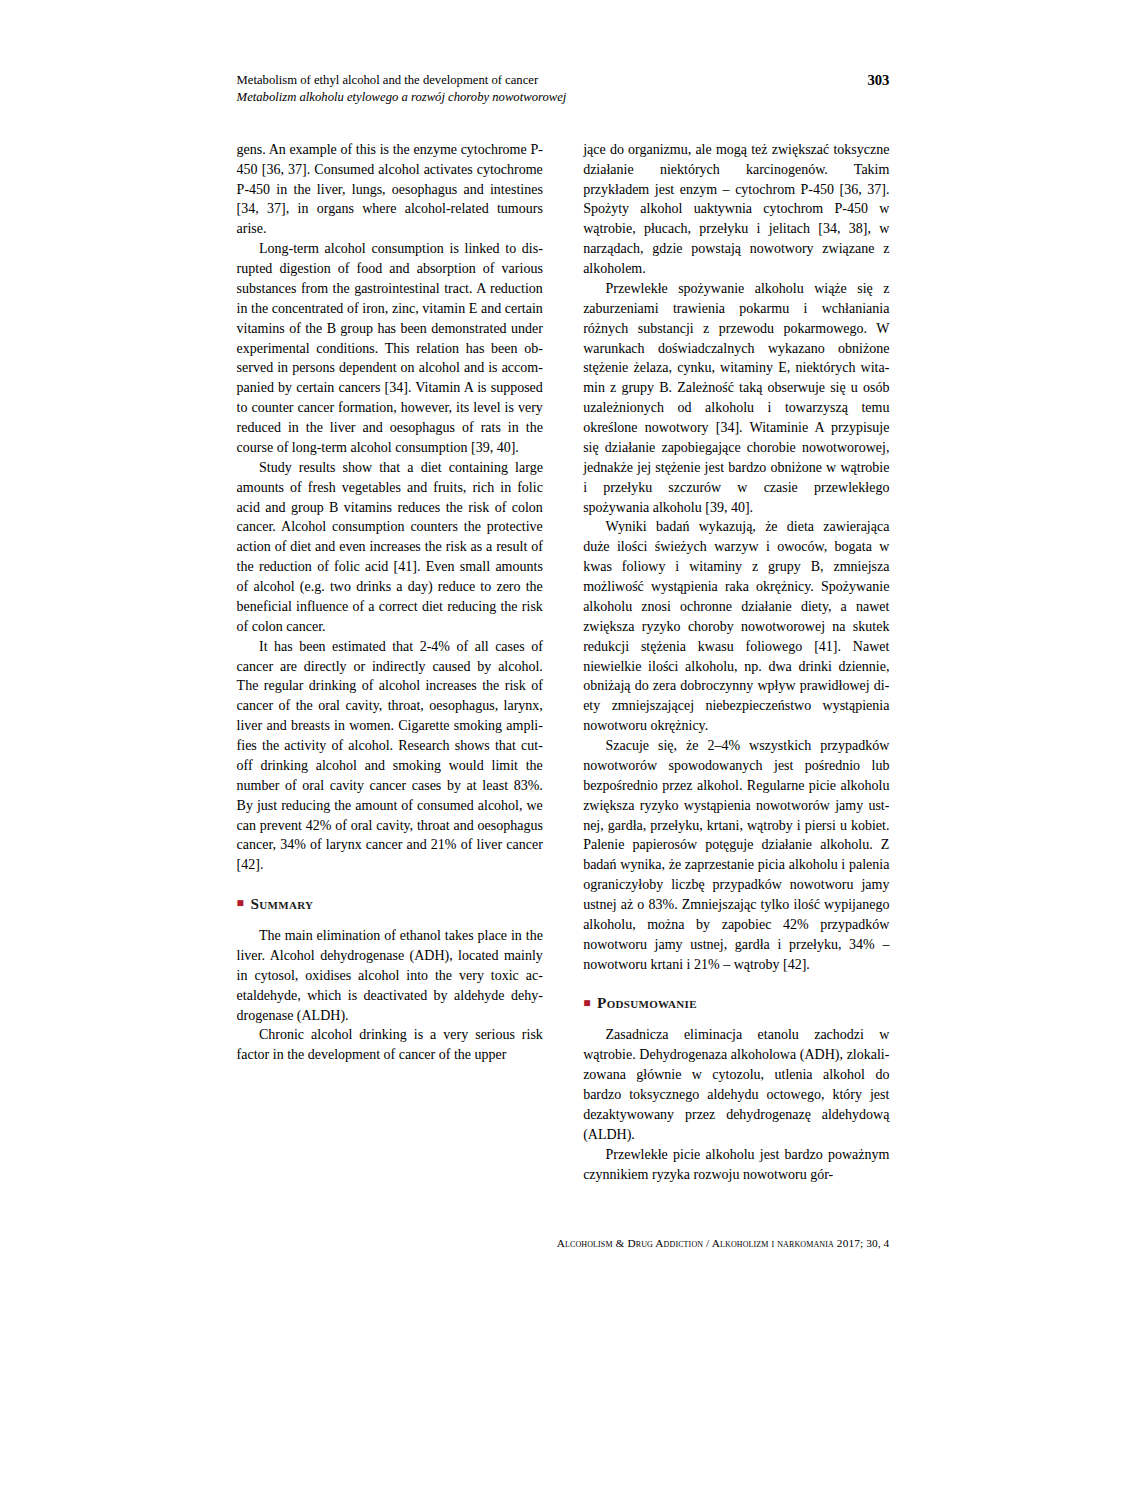Metabolism of ethyl alcohol and the development of cancer
Metabolizm alkoholu etylowego a rozwój choroby nowotworowej
303
gens. An example of this is the enzyme cytochrome P-450 [36, 37]. Consumed alcohol activates cytochrome P-450 in the liver, lungs, oesophagus and intestines [34, 37], in organs where alcohol-related tumours arise.
Long-term alcohol consumption is linked to disrupted digestion of food and absorption of various substances from the gastrointestinal tract. A reduction in the concentrated of iron, zinc, vitamin E and certain vitamins of the B group has been demonstrated under experimental conditions. This relation has been observed in persons dependent on alcohol and is accompanied by certain cancers [34]. Vitamin A is supposed to counter cancer formation, however, its level is very reduced in the liver and oesophagus of rats in the course of long-term alcohol consumption [39, 40].
Study results show that a diet containing large amounts of fresh vegetables and fruits, rich in folic acid and group B vitamins reduces the risk of colon cancer. Alcohol consumption counters the protective action of diet and even increases the risk as a result of the reduction of folic acid [41]. Even small amounts of alcohol (e.g. two drinks a day) reduce to zero the beneficial influence of a correct diet reducing the risk of colon cancer.
It has been estimated that 2-4% of all cases of cancer are directly or indirectly caused by alcohol. The regular drinking of alcohol increases the risk of cancer of the oral cavity, throat, oesophagus, larynx, liver and breasts in women. Cigarette smoking amplifies the activity of alcohol. Research shows that cut-off drinking alcohol and smoking would limit the number of oral cavity cancer cases by at least 83%. By just reducing the amount of consumed alcohol, we can prevent 42% of oral cavity, throat and oesophagus cancer, 34% of larynx cancer and 21% of liver cancer [42].
Summary
The main elimination of ethanol takes place in the liver. Alcohol dehydrogenase (ADH), located mainly in cytosol, oxidises alcohol into the very toxic acetaldehyde, which is deactivated by aldehyde dehydrogenase (ALDH).
Chronic alcohol drinking is a very serious risk factor in the development of cancer of the upper
jące do organizmu, ale mogą też zwiększać toksyczne działanie niektórych karcinogenów. Takim przykładem jest enzym – cytochrom P-450 [36, 37]. Spożyty alkohol uaktywnia cytochrom P-450 w wątrobie, płucach, przełyku i jelitach [34, 38], w narządach, gdzie powstają nowotwory związane z alkoholem.
Przewlekłe spożywanie alkoholu wiąże się z zaburzeniami trawienia pokarmu i wchłaniania różnych substancji z przewodu pokarmowego. W warunkach doświadczalnych wykazano obniżone stężenie żelaza, cynku, witaminy E, niektórych witamin z grupy B. Zależność taką obserwuje się u osób uzależnionych od alkoholu i towarzyszą temu określone nowotwory [34]. Witaminie A przypisuje się działanie zapobiegające chorobie nowotworowej, jednakże jej stężenie jest bardzo obniżone w wątrobie i przełyku szczurów w czasie przewlekłego spożywania alkoholu [39, 40].
Wyniki badań wykazują, że dieta zawierająca duże ilości świeżych warzyw i owoców, bogata w kwas foliowy i witaminy z grupy B, zmniejsza możliwość wystąpienia raka okrężnicy. Spożywanie alkoholu znosi ochronne działanie diety, a nawet zwiększa ryzyko choroby nowotworowej na skutek redukcji stężenia kwasu foliowego [41]. Nawet niewielkie ilości alkoholu, np. dwa drinki dziennie, obniżają do zera dobroczynny wpływ prawidłowej diety zmniejszającej niebezpieczeństwo wystąpienia nowotworu okrężnicy.
Szacuje się, że 2–4% wszystkich przypadków nowotworów spowodowanych jest pośrednio lub bezpośrednio przez alkohol. Regularne picie alkoholu zwiększa ryzyko wystąpienia nowotworów jamy ustnej, gardła, przełyku, krtani, wątroby i piersi u kobiet. Palenie papierosów potęguje działanie alkoholu. Z badań wynika, że zaprzestanie picia alkoholu i palenia ograniczyłoby liczbę przypadków nowotworu jamy ustnej aż o 83%. Zmniejszając tylko ilość wypijanego alkoholu, można by zapobiec 42% przypadków nowotworu jamy ustnej, gardła i przełyku, 34% – nowotworu krtani i 21% – wątroby [42].
Podsumowanie
Zasadnicza eliminacja etanolu zachodzi w wątrobie. Dehydrogenaza alkoholowa (ADH), zlokalizowana głównie w cytozolu, utlenia alkohol do bardzo toksycznego aldehydu octowego, który jest dezaktywowany przez dehydrogenazę aldehydową (ALDH).
Przewlekłe picie alkoholu jest bardzo poważnym czynnikiem ryzyka rozwoju nowotworu gór-
Alcoholism & Drug Addiction / Alkoholizm i narkomania 2017; 30, 4